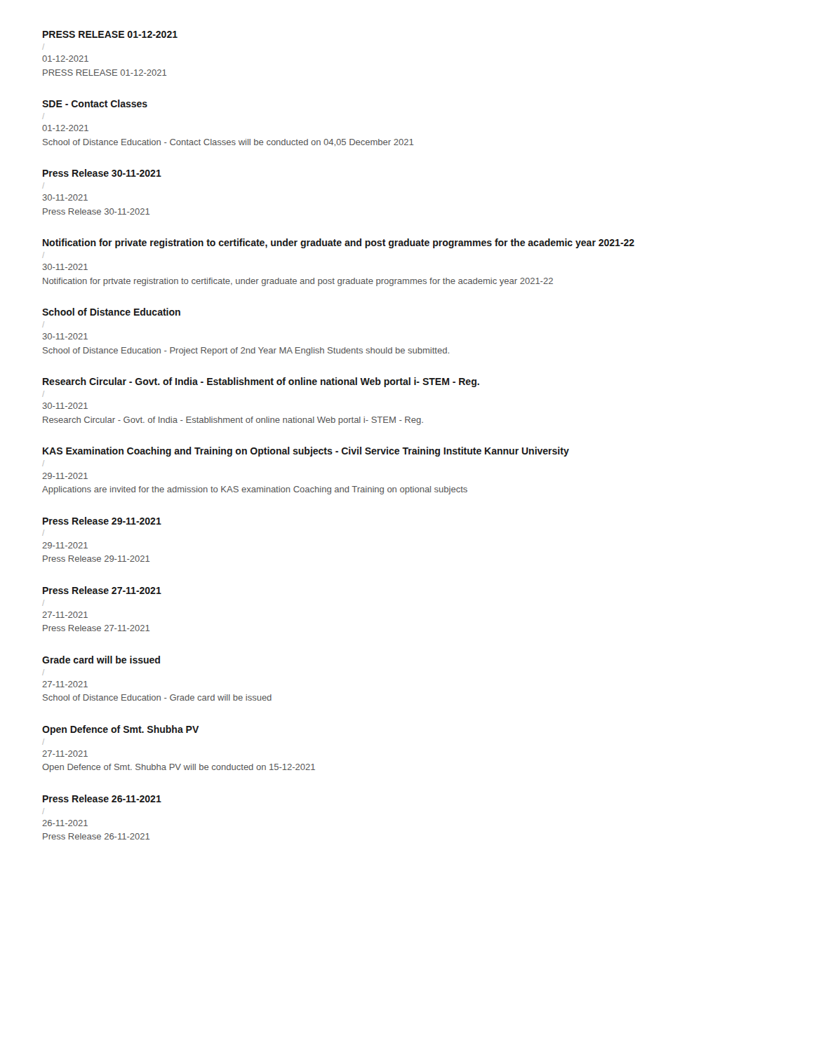PRESS RELEASE 01-12-2021
/
01-12-2021
PRESS RELEASE 01-12-2021
SDE - Contact Classes
/
01-12-2021
School of Distance Education - Contact Classes will be conducted on 04,05 December 2021
Press Release 30-11-2021
/
30-11-2021
Press Release 30-11-2021
Notification for private registration to certificate, under graduate and post graduate programmes for the academic year 2021-22
/
30-11-2021
Notification for prtvate registration to certificate, under graduate and post graduate programmes for the academic year 2021-22
School of Distance Education
/
30-11-2021
School of Distance Education - Project Report of 2nd Year MA English Students should be submitted.
Research Circular - Govt. of India - Establishment of online national Web portal i- STEM - Reg.
/
30-11-2021
Research Circular - Govt. of India - Establishment of online national Web portal i- STEM - Reg.
KAS Examination Coaching and Training on Optional subjects - Civil Service Training Institute Kannur University
/
29-11-2021
Applications are invited for the admission to KAS examination Coaching and Training on optional subjects
Press Release 29-11-2021
/
29-11-2021
Press Release 29-11-2021
Press Release 27-11-2021
/
27-11-2021
Press Release 27-11-2021
Grade card will be issued
/
27-11-2021
School of Distance Education - Grade card will be issued
Open Defence of Smt. Shubha PV
/
27-11-2021
Open Defence of Smt. Shubha PV will be conducted on 15-12-2021
Press Release 26-11-2021
/
26-11-2021
Press Release 26-11-2021